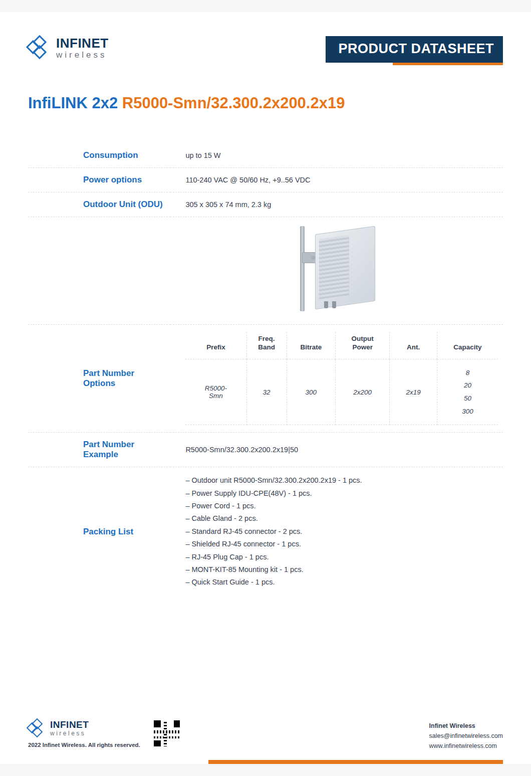INFINET
wireless
PRODUCT DATASHEET
InfiLINK 2x2 R5000-Smn/32.300.2x200.2x19
| Consumption | up to 15 W |
| Power options | 110-240 VAC @ 50/60 Hz, +9..56 VDC |
| Outdoor Unit (ODU) | 305 x 305 x 74 mm, 2.3 kg |
| Part Number Options | / Prefix / Freq. Band / Bitrate / Output Power / Ant. / Capacity / / --- / --- / --- / --- / --- / --- / / R5000- Smn / 32 / 300 / 2x200 / 2x19 / 8 20 50 300 / |
| Part Number Example | R5000-Smn/32.300.2x200.2x19/50 |
| Packing List | – Outdoor unit R5000-Smn/32.300.2x200.2x19 - 1 pcs. – Power Supply IDU-CPE(48V) - 1 pcs. – Power Cord - 1 pcs. – Cable Gland - 2 pcs. – Standard RJ-45 connector - 2 pcs. – Shielded RJ-45 connector - 1 pcs. – RJ-45 Plug Cap - 1 pcs. – MONT-KIT-85 Mounting kit - 1 pcs. – Quick Start Guide - 1 pcs. |
INFINET
wireless
2022 Infinet Wireless. All rights reserved.
Infinet Wireless
sales@infinetwireless.com
www.infinetwireless.com